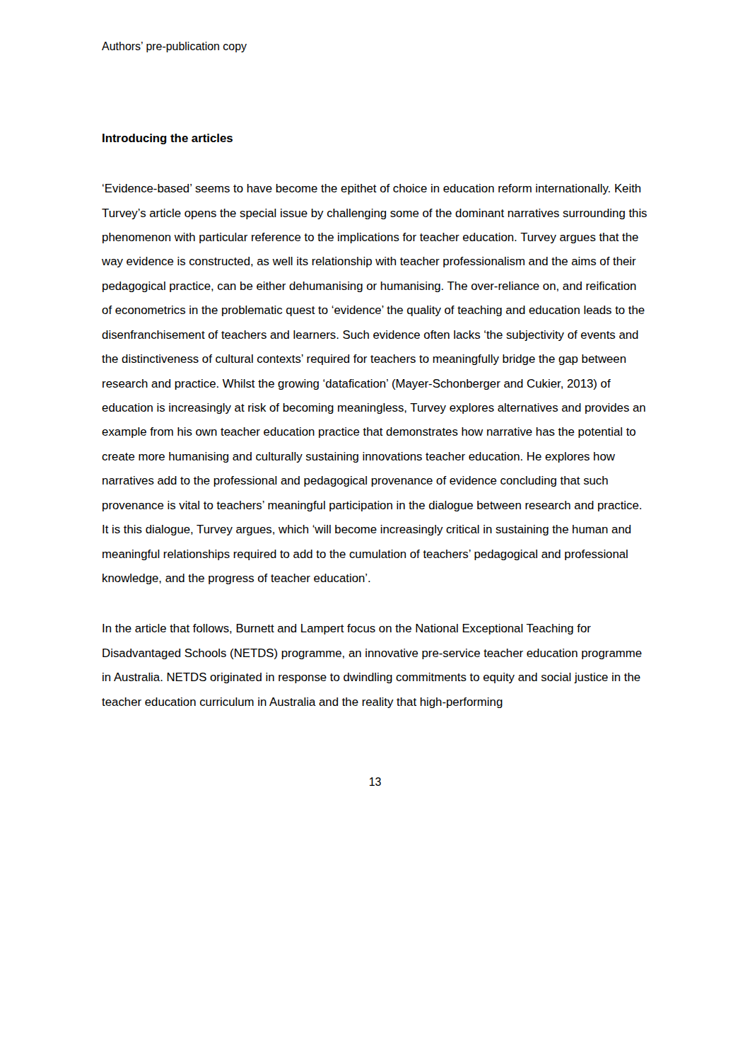Authors’ pre-publication copy
Introducing the articles
‘Evidence-based’ seems to have become the epithet of choice in education reform internationally. Keith Turvey’s article opens the special issue by challenging some of the dominant narratives surrounding this phenomenon with particular reference to the implications for teacher education. Turvey argues that the way evidence is constructed, as well its relationship with teacher professionalism and the aims of their pedagogical practice, can be either dehumanising or humanising. The over-reliance on, and reification of econometrics in the problematic quest to ‘evidence’ the quality of teaching and education leads to the disenfranchisement of teachers and learners. Such evidence often lacks ‘the subjectivity of events and the distinctiveness of cultural contexts’ required for teachers to meaningfully bridge the gap between research and practice. Whilst the growing ‘datafication’ (Mayer-Schonberger and Cukier, 2013) of education is increasingly at risk of becoming meaningless, Turvey explores alternatives and provides an example from his own teacher education practice that demonstrates how narrative has the potential to create more humanising and culturally sustaining innovations teacher education. He explores how narratives add to the professional and pedagogical provenance of evidence concluding that such provenance is vital to teachers’ meaningful participation in the dialogue between research and practice. It is this dialogue, Turvey argues, which ‘will become increasingly critical in sustaining the human and meaningful relationships required to add to the cumulation of teachers’ pedagogical and professional knowledge, and the progress of teacher education’.
In the article that follows, Burnett and Lampert focus on the National Exceptional Teaching for Disadvantaged Schools (NETDS) programme, an innovative pre-service teacher education programme in Australia. NETDS originated in response to dwindling commitments to equity and social justice in the teacher education curriculum in Australia and the reality that high-performing
13